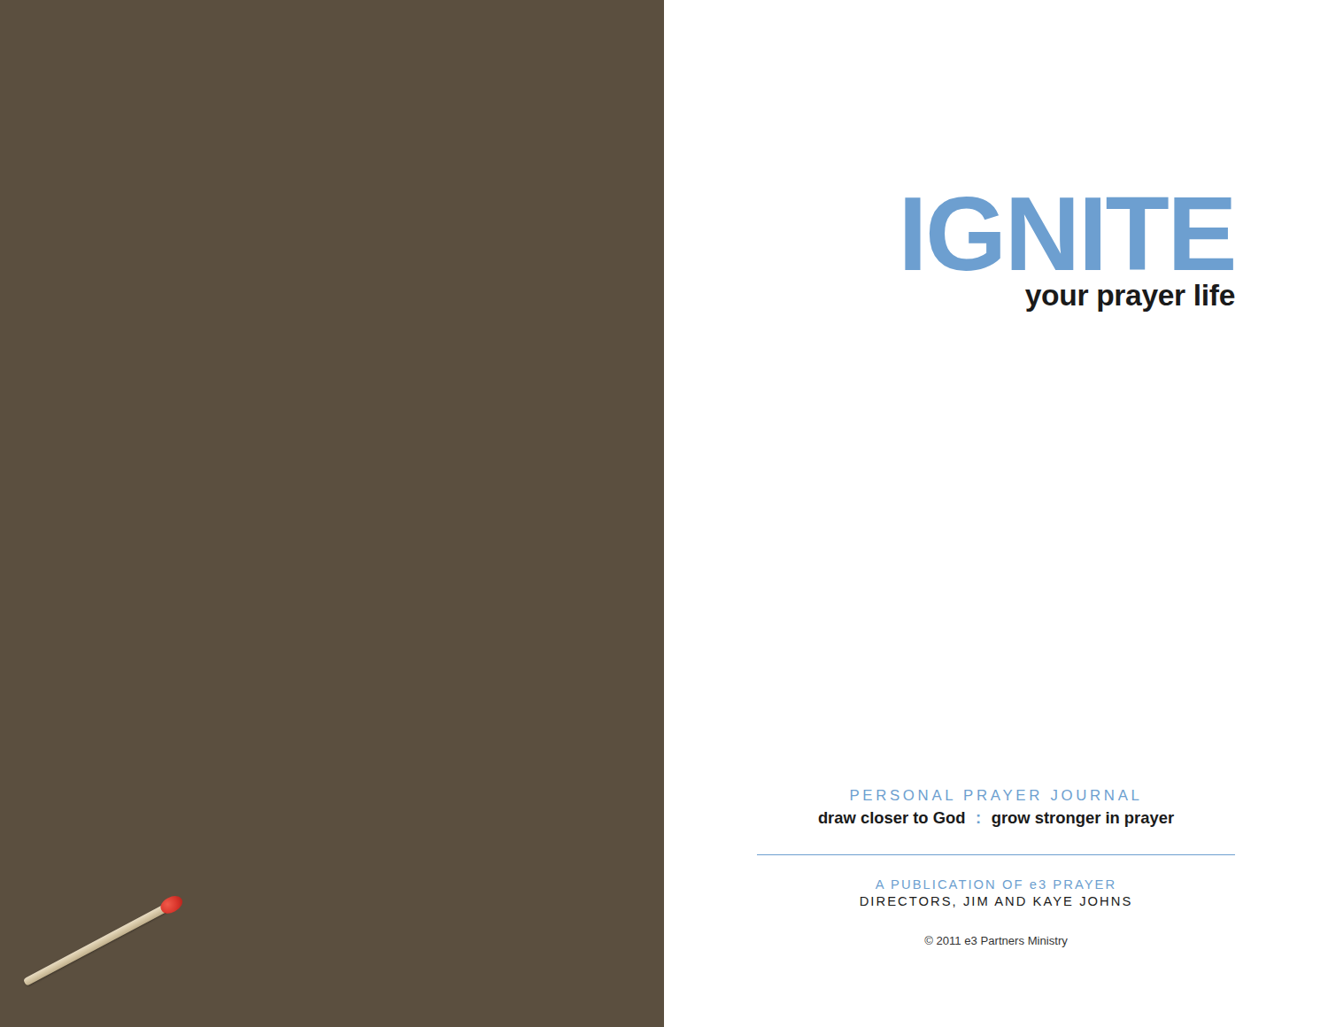Ignite
your prayer life
Personal Prayer Journal
draw closer to God : grow stronger in prayer
A publication of e3 Prayer
Directors, Jim and Kaye Johns
© 2011 e3 Partners Ministry